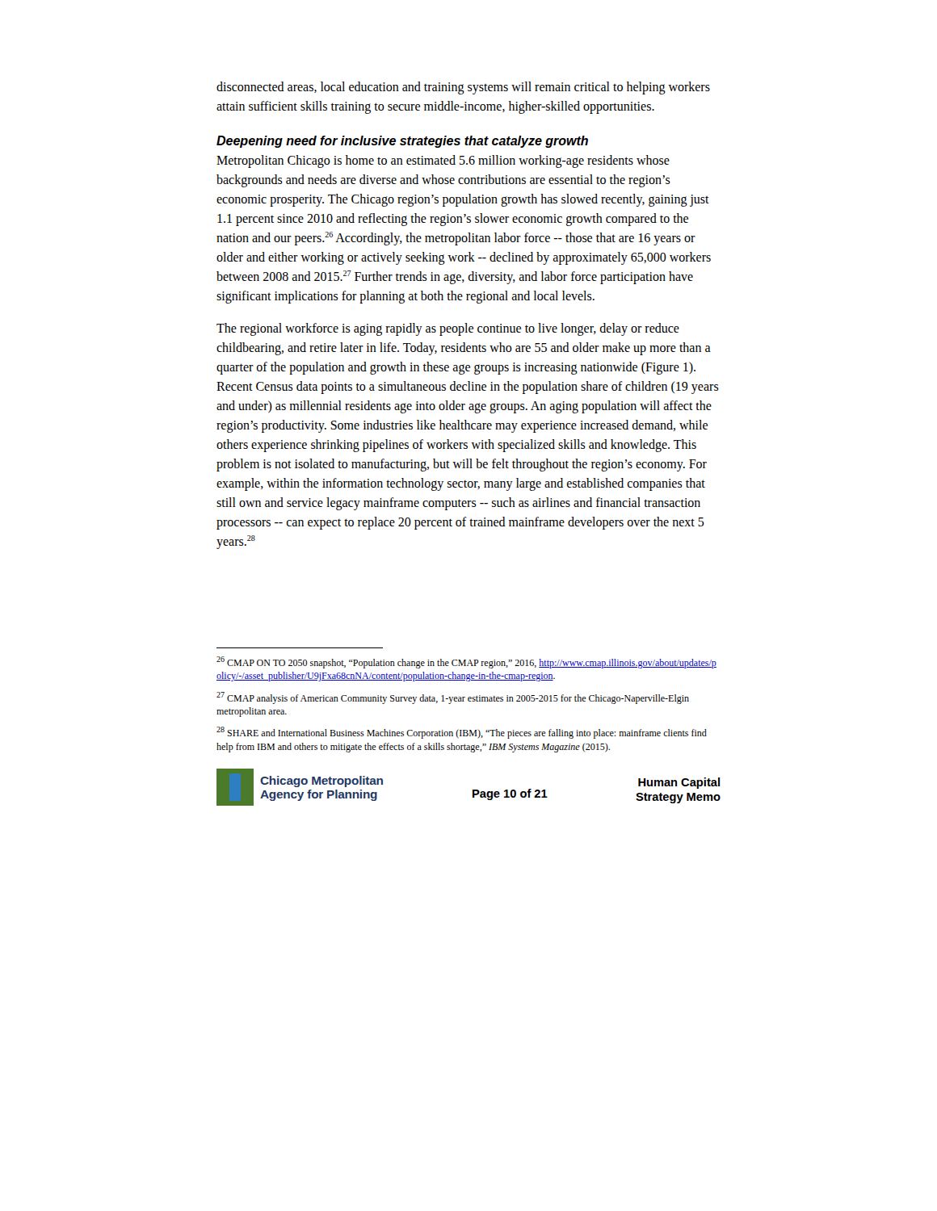disconnected areas, local education and training systems will remain critical to helping workers attain sufficient skills training to secure middle-income, higher-skilled opportunities.
Deepening need for inclusive strategies that catalyze growth
Metropolitan Chicago is home to an estimated 5.6 million working-age residents whose backgrounds and needs are diverse and whose contributions are essential to the region’s economic prosperity. The Chicago region’s population growth has slowed recently, gaining just 1.1 percent since 2010 and reflecting the region’s slower economic growth compared to the nation and our peers.26 Accordingly, the metropolitan labor force -- those that are 16 years or older and either working or actively seeking work -- declined by approximately 65,000 workers between 2008 and 2015.27 Further trends in age, diversity, and labor force participation have significant implications for planning at both the regional and local levels.
The regional workforce is aging rapidly as people continue to live longer, delay or reduce childbearing, and retire later in life. Today, residents who are 55 and older make up more than a quarter of the population and growth in these age groups is increasing nationwide (Figure 1). Recent Census data points to a simultaneous decline in the population share of children (19 years and under) as millennial residents age into older age groups. An aging population will affect the region’s productivity. Some industries like healthcare may experience increased demand, while others experience shrinking pipelines of workers with specialized skills and knowledge. This problem is not isolated to manufacturing, but will be felt throughout the region’s economy. For example, within the information technology sector, many large and established companies that still own and service legacy mainframe computers -- such as airlines and financial transaction processors -- can expect to replace 20 percent of trained mainframe developers over the next 5 years.28
26 CMAP ON TO 2050 snapshot, “Population change in the CMAP region,” 2016, http://www.cmap.illinois.gov/about/updates/policy/-/asset_publisher/U9jFxa68cnNA/content/population-change-in-the-cmap-region.
27 CMAP analysis of American Community Survey data, 1-year estimates in 2005-2015 for the Chicago-Naperville-Elgin metropolitan area.
28 SHARE and International Business Machines Corporation (IBM), “The pieces are falling into place: mainframe clients find help from IBM and others to mitigate the effects of a skills shortage,” IBM Systems Magazine (2015).
Chicago Metropolitan
Agency for Planning
Page 10 of 21
Human Capital
Strategy Memo